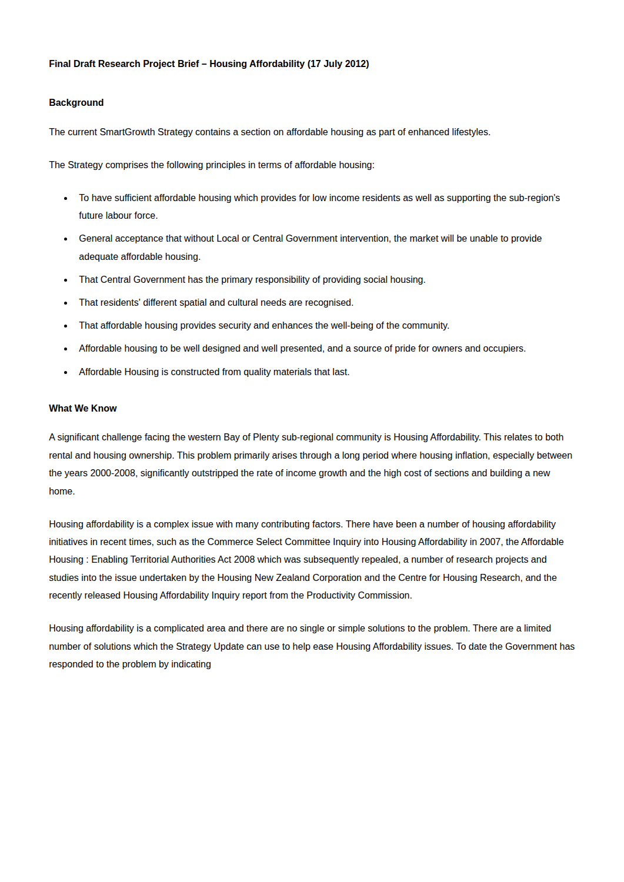Final Draft Research Project Brief – Housing Affordability (17 July 2012)
Background
The current SmartGrowth Strategy contains a section on affordable housing as part of enhanced lifestyles.
The Strategy comprises the following principles in terms of affordable housing:
To have sufficient affordable housing which provides for low income residents as well as supporting the sub-region's future labour force.
General acceptance that without Local or Central Government intervention, the market will be unable to provide adequate affordable housing.
That Central Government has the primary responsibility of providing social housing.
That residents' different spatial and cultural needs are recognised.
That affordable housing provides security and enhances the well-being of the community.
Affordable housing to be well designed and well presented, and a source of pride for owners and occupiers.
Affordable Housing is constructed from quality materials that last.
What We Know
A significant challenge facing the western Bay of Plenty sub-regional community is Housing Affordability. This relates to both rental and housing ownership. This problem primarily arises through a long period where housing inflation, especially between the years 2000-2008, significantly outstripped the rate of income growth and the high cost of sections and building a new home.
Housing affordability is a complex issue with many contributing factors. There have been a number of housing affordability initiatives in recent times, such as the Commerce Select Committee Inquiry into Housing Affordability in 2007, the Affordable Housing : Enabling Territorial Authorities Act 2008 which was subsequently repealed, a number of research projects and studies into the issue undertaken by the Housing New Zealand Corporation and the Centre for Housing Research, and the recently released Housing Affordability Inquiry report from the Productivity Commission.
Housing affordability is a complicated area and there are no single or simple solutions to the problem. There are a limited number of solutions which the Strategy Update can use to help ease Housing Affordability issues. To date the Government has responded to the problem by indicating